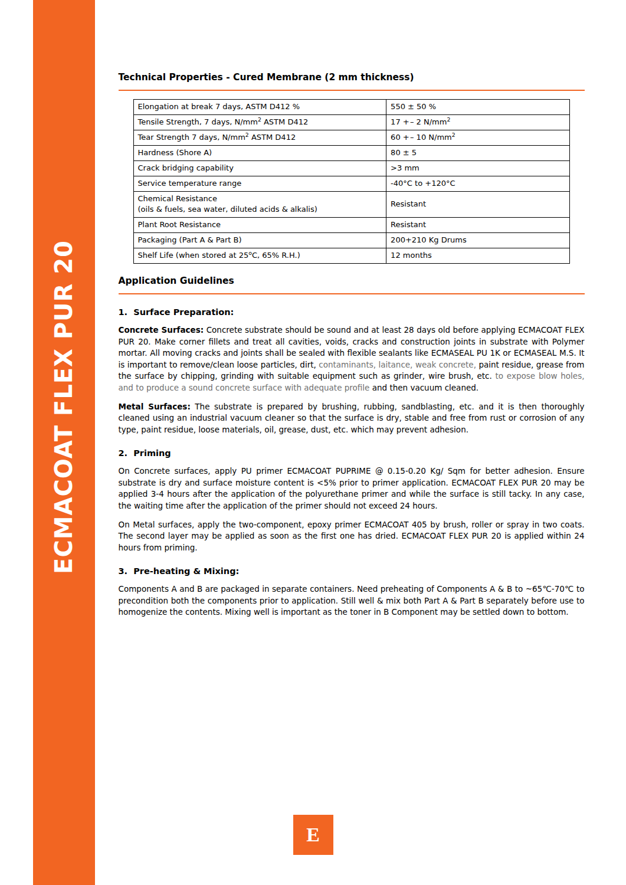ECMACOAT FLEX PUR 20
E
www.ecmas.in
Technical Properties - Cured Membrane (2 mm thickness)
| Elongation at break 7 days, ASTM D412 % | 550 ± 50 % |
| Tensile Strength, 7 days, N/mm 2 ASTM D412 | 17 + – 2 N/mm 2 |
| Tear Strength 7 days, N/mm 2 ASTM D412 | 60 + – 10 N/mm 2 |
| Hardness (Shore A) | 80 ± 5 |
| Crack bridging capability | >3 mm |
| Service temperature range | -40°C to +120°C |
| Chemical Resistance (oils & fuels, sea water, diluted acids & alkalis) | Resistant |
| Plant Root Resistance | Resistant |
| Packaging (Part A & Part B) | 200+210 Kg Drums |
| Shelf Life (when stored at 25 o C, 65% R.H.) | 12 months |
Application Guidelines
1. Surface Preparation:
Concrete Surfaces: Concrete substrate should be sound and at least 28 days old before applying ECMACOAT FLEX PUR 20. Make corner fillets and treat all cavities, voids, cracks and construction joints in substrate with Polymer mortar. All moving cracks and joints shall be sealed with flexible sealants like ECMASEAL PU 1K or ECMASEAL M.S. It is important to remove/clean loose particles, dirt, contaminants, laitance, weak concrete, paint residue, grease from the surface by chipping, grinding with suitable equipment such as grinder, wire brush, etc. to expose blow holes, and to produce a sound concrete surface with adequate profile and then vacuum cleaned.
Metal Surfaces: The substrate is prepared by brushing, rubbing, sandblasting, etc. and it is then thoroughly cleaned using an industrial vacuum cleaner so that the surface is dry, stable and free from rust or corrosion of any type, paint residue, loose materials, oil, grease, dust, etc. which may prevent adhesion.
2. Priming
On Concrete surfaces, apply PU primer ECMACOAT PUPRIME @ 0.15-0.20 Kg/ Sqm for better adhesion. Ensure substrate is dry and surface moisture content is <5% prior to primer application. ECMACOAT FLEX PUR 20 may be applied 3-4 hours after the application of the polyurethane primer and while the surface is still tacky. In any case, the waiting time after the application of the primer should not exceed 24 hours.
On Metal surfaces, apply the two-component, epoxy primer ECMACOAT 405 by brush, roller or spray in two coats. The second layer may be applied as soon as the first one has dried. ECMACOAT FLEX PUR 20 is applied within 24 hours from priming.
3. Pre-heating & Mixing:
Components A and B are packaged in separate containers. Need preheating of Components A & B to ~65℃-70℃ to precondition both the components prior to application. Still well & mix both Part A & Part B separately before use to homogenize the contents. Mixing well is important as the toner in B Component may be settled down to bottom.